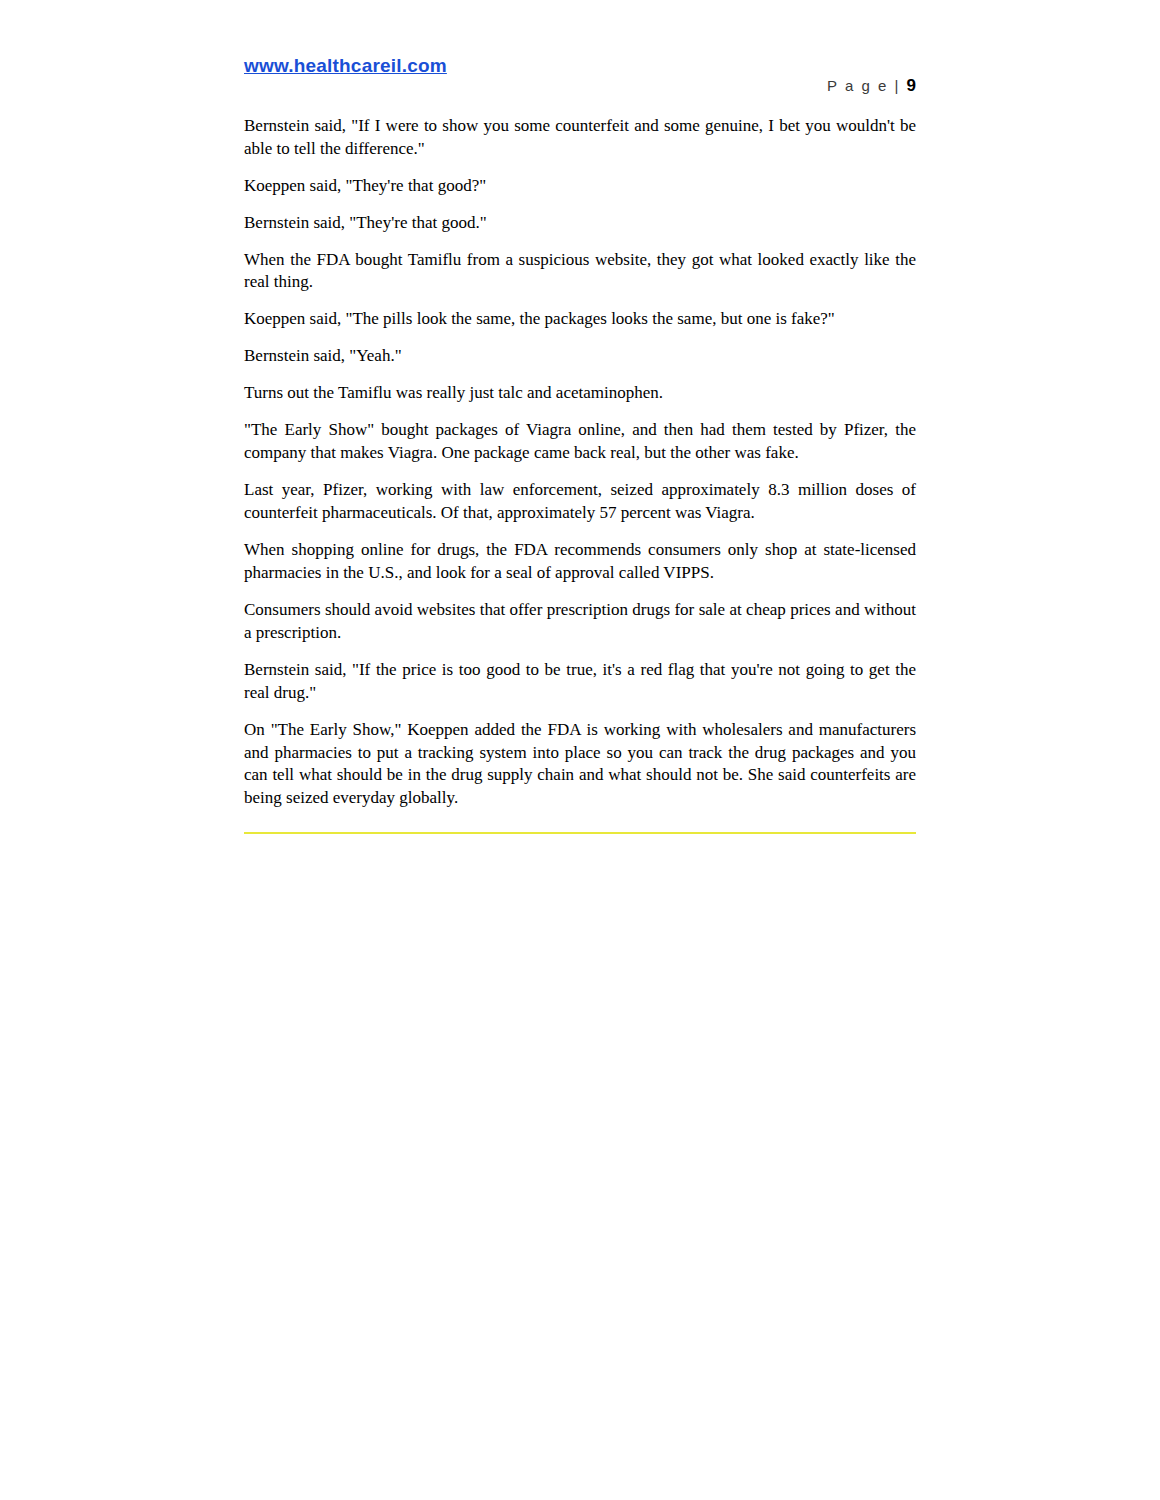www.healthcareil.com P a g e | 9
Bernstein said, "If I were to show you some counterfeit and some genuine, I bet you wouldn't be able to tell the difference."
Koeppen said, "They're that good?"
Bernstein said, "They're that good."
When the FDA bought Tamiflu from a suspicious website, they got what looked exactly like the real thing.
Koeppen said, "The pills look the same, the packages looks the same, but one is fake?"
Bernstein said, "Yeah."
Turns out the Tamiflu was really just talc and acetaminophen.
"The Early Show" bought packages of Viagra online, and then had them tested by Pfizer, the company that makes Viagra. One package came back real, but the other was fake.
Last year, Pfizer, working with law enforcement, seized approximately 8.3 million doses of counterfeit pharmaceuticals. Of that, approximately 57 percent was Viagra.
When shopping online for drugs, the FDA recommends consumers only shop at state-licensed pharmacies in the U.S., and look for a seal of approval called VIPPS.
Consumers should avoid websites that offer prescription drugs for sale at cheap prices and without a prescription.
Bernstein said, "If the price is too good to be true, it's a red flag that you're not going to get the real drug."
On "The Early Show," Koeppen added the FDA is working with wholesalers and manufacturers and pharmacies to put a tracking system into place so you can track the drug packages and you can tell what should be in the drug supply chain and what should not be. She said counterfeits are being seized everyday globally.